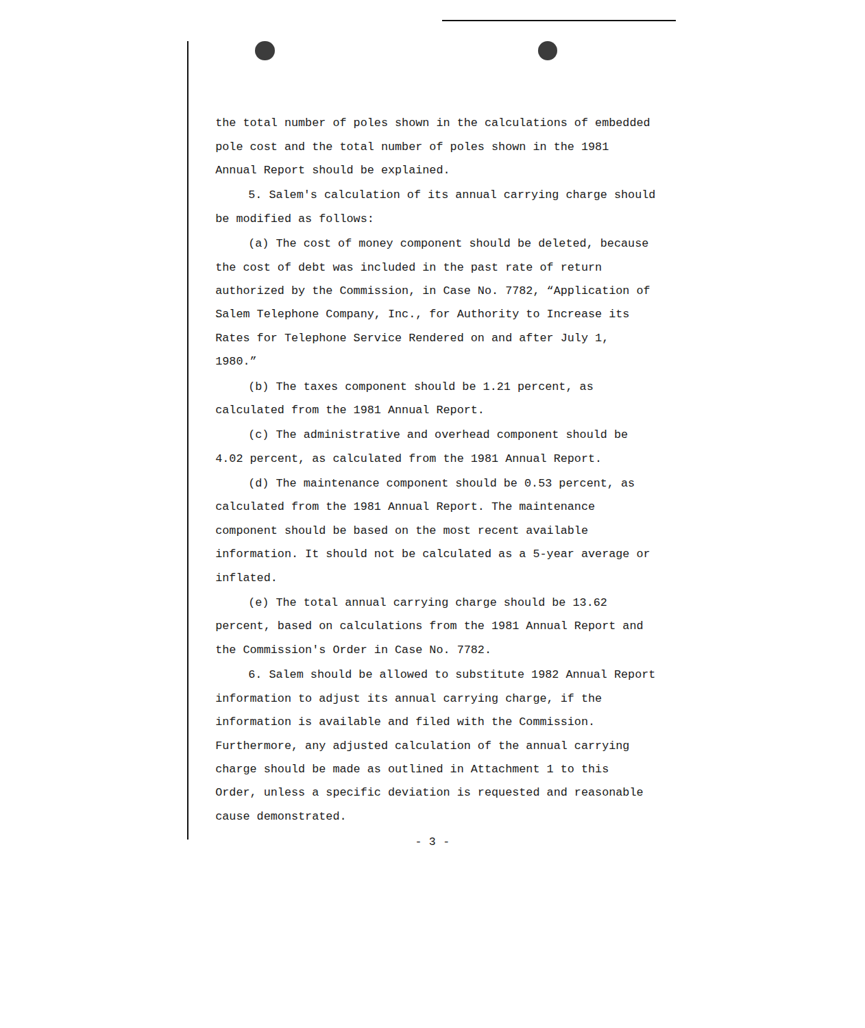the total number of poles shown in the calculations of embedded pole cost and the total number of poles shown in the 1981 Annual Report should be explained.
5. Salem's calculation of its annual carrying charge should be modified as follows:
(a) The cost of money component should be deleted, because the cost of debt was included in the past rate of return authorized by the Commission, in Case No. 7782, “Application of Salem Telephone Company, Inc., for Authority to Increase its Rates for Telephone Service Rendered on and after July 1, 1980.”
(b) The taxes component should be 1.21 percent, as calculated from the 1981 Annual Report.
(c) The administrative and overhead component should be 4.02 percent, as calculated from the 1981 Annual Report.
(d) The maintenance component should be 0.53 percent, as calculated from the 1981 Annual Report. The maintenance component should be based on the most recent available information. It should not be calculated as a 5-year average or inflated.
(e) The total annual carrying charge should be 13.62 percent, based on calculations from the 1981 Annual Report and the Commission's Order in Case No. 7782.
6. Salem should be allowed to substitute 1982 Annual Report information to adjust its annual carrying charge, if the information is available and filed with the Commission. Furthermore, any adjusted calculation of the annual carrying charge should be made as outlined in Attachment 1 to this Order, unless a specific deviation is requested and reasonable cause demonstrated.
- 3 -